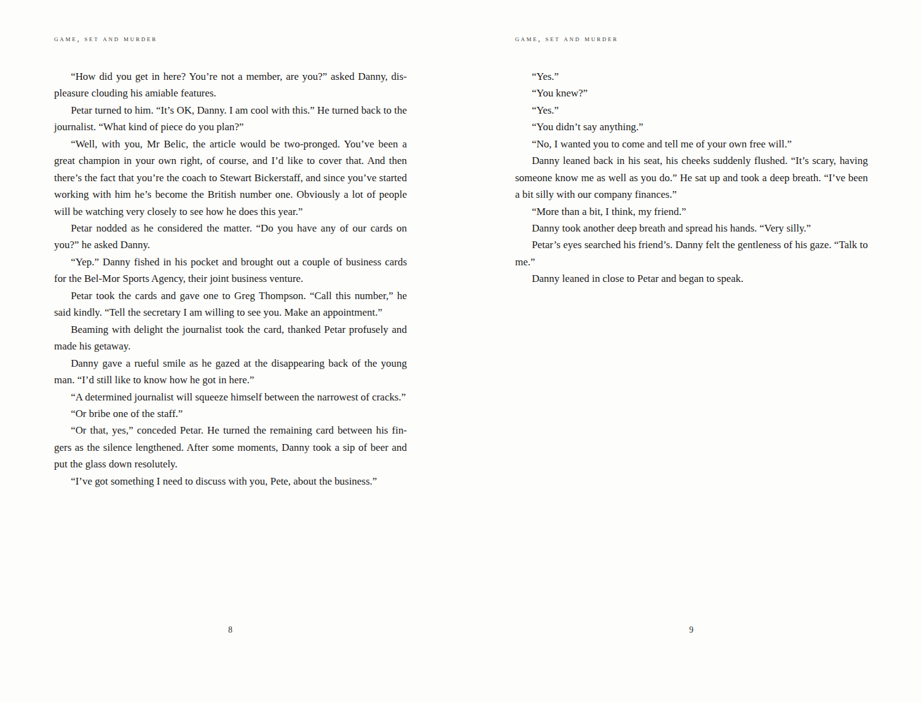Game, Set and Murder
“How did you get in here? You’re not a member, are you?” asked Danny, displeasure clouding his amiable features.
Petar turned to him. “It’s OK, Danny. I am cool with this.” He turned back to the journalist. “What kind of piece do you plan?”
“Well, with you, Mr Belic, the article would be two-pronged. You’ve been a great champion in your own right, of course, and I’d like to cover that. And then there’s the fact that you’re the coach to Stewart Bickerstaff, and since you’ve started working with him he’s become the British number one. Obviously a lot of people will be watching very closely to see how he does this year.”
Petar nodded as he considered the matter. “Do you have any of our cards on you?” he asked Danny.
“Yep.” Danny fished in his pocket and brought out a couple of business cards for the Bel-Mor Sports Agency, their joint business venture.
Petar took the cards and gave one to Greg Thompson. “Call this number,” he said kindly. “Tell the secretary I am willing to see you. Make an appointment.”
Beaming with delight the journalist took the card, thanked Petar profusely and made his getaway.
Danny gave a rueful smile as he gazed at the disappearing back of the young man. “I’d still like to know how he got in here.”
“A determined journalist will squeeze himself between the narrowest of cracks.”
“Or bribe one of the staff.”
“Or that, yes,” conceded Petar. He turned the remaining card between his fingers as the silence lengthened. After some moments, Danny took a sip of beer and put the glass down resolutely.
“I’ve got something I need to discuss with you, Pete, about the business.”
8
Game, Set and Murder
“Yes.”
“You knew?”
“Yes.”
“You didn’t say anything.”
“No, I wanted you to come and tell me of your own free will.”
Danny leaned back in his seat, his cheeks suddenly flushed. “It’s scary, having someone know me as well as you do.” He sat up and took a deep breath. “I’ve been a bit silly with our company finances.”
“More than a bit, I think, my friend.”
Danny took another deep breath and spread his hands. “Very silly.”
Petar’s eyes searched his friend’s. Danny felt the gentleness of his gaze. “Talk to me.”
Danny leaned in close to Petar and began to speak.
9